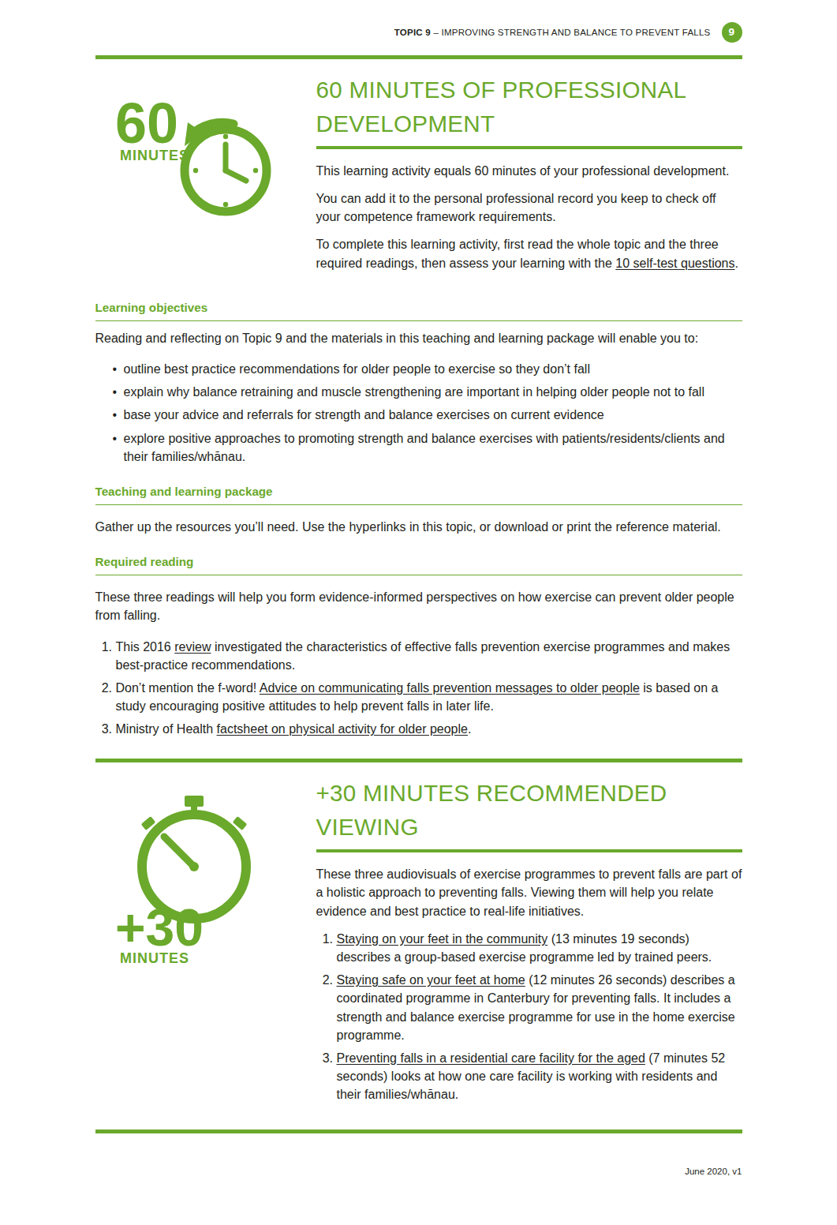TOPIC 9 – IMPROVING STRENGTH AND BALANCE TO PREVENT FALLS
9
60 MINUTES
60 minutes of professional development
This learning activity equals 60 minutes of your professional development.
You can add it to the personal professional record you keep to check off your competence framework requirements.
To complete this learning activity, first read the whole topic and the three required readings, then assess your learning with the 10 self-test questions.
Learning objectives
Reading and reflecting on Topic 9 and the materials in this teaching and learning package will enable you to:
outline best practice recommendations for older people to exercise so they don’t fall
explain why balance retraining and muscle strengthening are important in helping older people not to fall
base your advice and referrals for strength and balance exercises on current evidence
explore positive approaches to promoting strength and balance exercises with patients/residents/clients and their families/whānau.
Teaching and learning package
Gather up the resources you’ll need. Use the hyperlinks in this topic, or download or print the reference material.
Required reading
These three readings will help you form evidence-informed perspectives on how exercise can prevent older people from falling.
This 2016 review investigated the characteristics of effective falls prevention exercise programmes and makes best-practice recommendations.
Don’t mention the f-word! Advice on communicating falls prevention messages to older people is based on a study encouraging positive attitudes to help prevent falls in later life.
Ministry of Health factsheet on physical activity for older people.
+30 MINUTES
+30 minutes recommended viewing
These three audiovisuals of exercise programmes to prevent falls are part of a holistic approach to preventing falls. Viewing them will help you relate evidence and best practice to real-life initiatives.
Staying on your feet in the community (13 minutes 19 seconds) describes a group-based exercise programme led by trained peers.
Staying safe on your feet at home (12 minutes 26 seconds) describes a coordinated programme in Canterbury for preventing falls. It includes a strength and balance exercise programme for use in the home exercise programme.
Preventing falls in a residential care facility for the aged (7 minutes 52 seconds) looks at how one care facility is working with residents and their families/whānau.
June 2020, v1